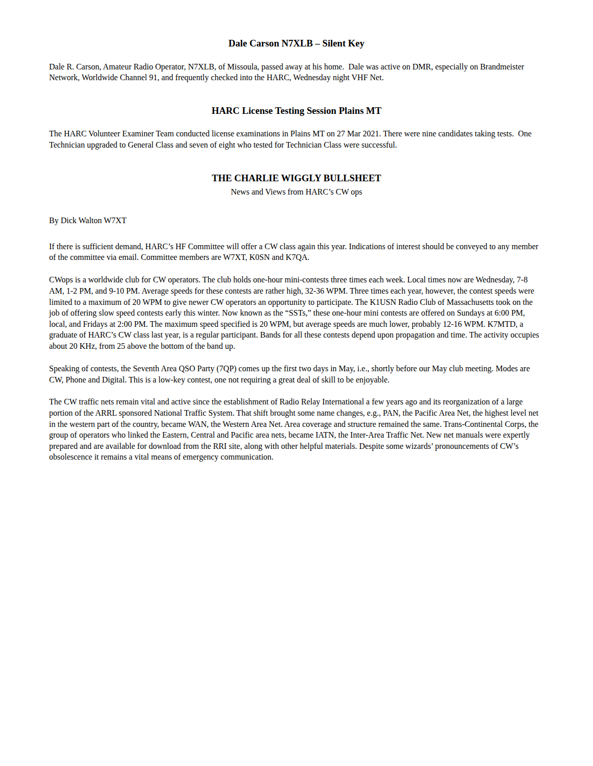Dale Carson N7XLB – Silent Key
Dale R. Carson, Amateur Radio Operator, N7XLB, of Missoula, passed away at his home. Dale was active on DMR, especially on Brandmeister Network, Worldwide Channel 91, and frequently checked into the HARC, Wednesday night VHF Net.
HARC License Testing Session Plains MT
The HARC Volunteer Examiner Team conducted license examinations in Plains MT on 27 Mar 2021. There were nine candidates taking tests. One Technician upgraded to General Class and seven of eight who tested for Technician Class were successful.
THE CHARLIE WIGGLY BULLSHEET
News and Views from HARC’s CW ops
By Dick Walton W7XT
If there is sufficient demand, HARC’s HF Committee will offer a CW class again this year. Indications of interest should be conveyed to any member of the committee via email. Committee members are W7XT, K0SN and K7QA.
CWops is a worldwide club for CW operators. The club holds one-hour mini-contests three times each week. Local times now are Wednesday, 7-8 AM, 1-2 PM, and 9-10 PM. Average speeds for these contests are rather high, 32-36 WPM. Three times each year, however, the contest speeds were limited to a maximum of 20 WPM to give newer CW operators an opportunity to participate. The K1USN Radio Club of Massachusetts took on the job of offering slow speed contests early this winter. Now known as the “SSTs,” these one-hour mini contests are offered on Sundays at 6:00 PM, local, and Fridays at 2:00 PM. The maximum speed specified is 20 WPM, but average speeds are much lower, probably 12-16 WPM. K7MTD, a graduate of HARC’s CW class last year, is a regular participant. Bands for all these contests depend upon propagation and time. The activity occupies about 20 KHz, from 25 above the bottom of the band up.
Speaking of contests, the Seventh Area QSO Party (7QP) comes up the first two days in May, i.e., shortly before our May club meeting. Modes are CW, Phone and Digital. This is a low-key contest, one not requiring a great deal of skill to be enjoyable.
The CW traffic nets remain vital and active since the establishment of Radio Relay International a few years ago and its reorganization of a large portion of the ARRL sponsored National Traffic System. That shift brought some name changes, e.g., PAN, the Pacific Area Net, the highest level net in the western part of the country, became WAN, the Western Area Net. Area coverage and structure remained the same. Trans-Continental Corps, the group of operators who linked the Eastern, Central and Pacific area nets, became IATN, the Inter-Area Traffic Net. New net manuals were expertly prepared and are available for download from the RRI site, along with other helpful materials. Despite some wizards’ pronouncements of CW’s obsolescence it remains a vital means of emergency communication.